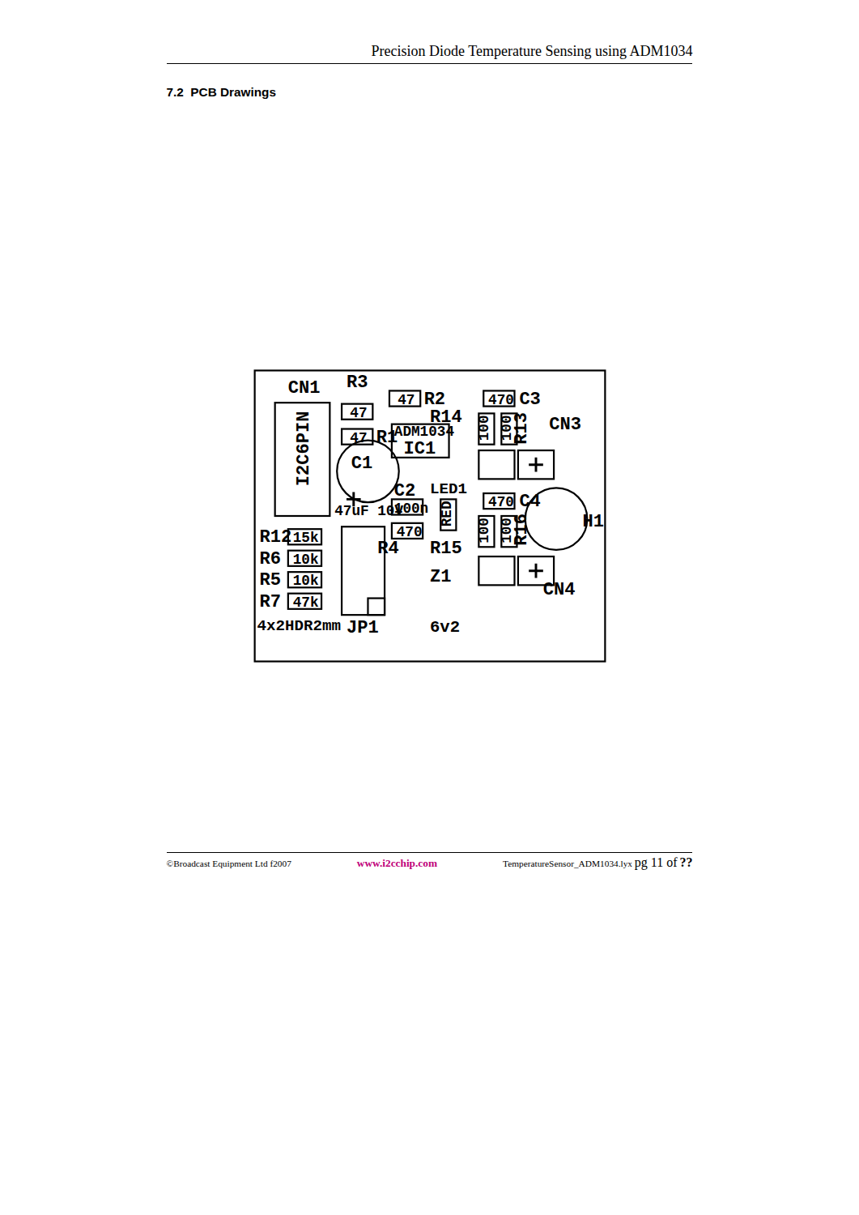Precision Diode Temperature Sensing using ADM1034
7.2 PCB Drawings
PCB silkscreen drawing showing component placement CN1 R3 47 47 47 R2 R1 R14 470 C3 100 100 R13 ADM1034 IC1 CN3 C1 I2C6PIN 47uF 10V C2 100n LED1 RED 470 C4 100 100 R16 H1 470 R4 R15 R12 15k R6 10k R5 10k R7 47k 4x2HDR2mm JP1 Z1 CN4 6v2
©Broadcast Equipment Ltd f2007 www.i2cchip.com TemperatureSensor_ADM1034.lyx pg 11 of ??